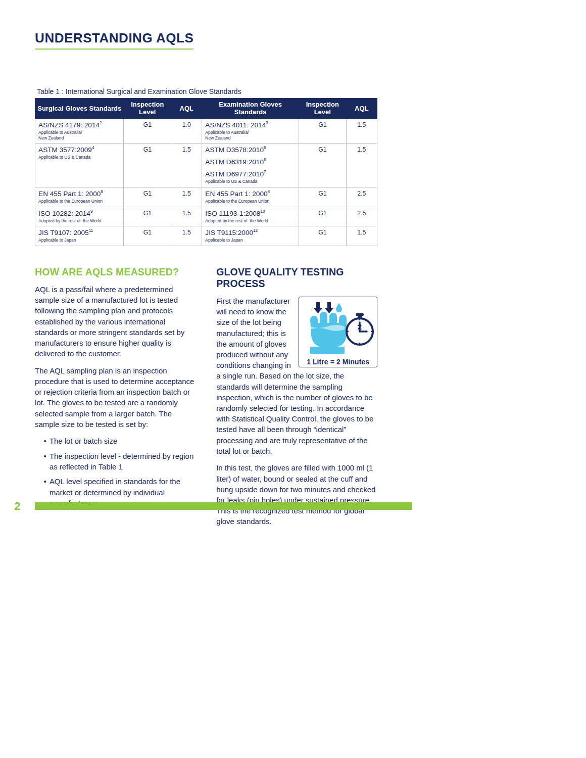UNDERSTANDING AQLS
Table 1 : International Surgical and Examination Glove Standards
| Surgical Gloves Standards | Inspection Level | AQL | Examination Gloves Standards | Inspection Level | AQL |
| --- | --- | --- | --- | --- | --- |
| AS/NZS 4179: 2014 2 Applicable to Australia/ New Zealand | G1 | 1.0 | AS/NZS 4011: 2014 3 Applicable to Australia/ New Zealand | G1 | 1.5 |
| ASTM 3577:2009 4 Applicable to US & Canada | G1 | 1.5 | ASTM D3578:2010 5 ASTM D6319:2010 6 ASTM D6977:2010 7 Applicable to US & Canada | G1 | 1.5 |
| EN 455 Part 1: 2000 8 Applicable to the European Union | G1 | 1.5 | EN 455 Part 1: 2000 8 Applicable to the European Union | G1 | 2.5 |
| ISO 10282: 2014 9 Adopted by the rest of the World | G1 | 1.5 | ISO 11193-1:2008 10 Adopted by the rest of the World | G1 | 2.5 |
| JIS T9107: 2005 11 Applicable to Japan | G1 | 1.5 | JIS T9115:2000 12 Applicable to Japan | G1 | 1.5 |
HOW ARE AQLS MEASURED?
AQL is a pass/fail where a predetermined sample size of a manufactured lot is tested following the sampling plan and protocols established by the various international standards or more stringent standards set by manufacturers to ensure higher quality is delivered to the customer.
The AQL sampling plan is an inspection procedure that is used to determine acceptance or rejection criteria from an inspection batch or lot. The gloves to be tested are a randomly selected sample from a larger batch. The sample size to be tested is set by:
The lot or batch size
The inspection level - determined by region as reflected in Table 1
AQL level specified in standards for the market or determined by individual manufacturers
GLOVE QUALITY TESTING PROCESS
2
1 Litre = 2 Minutes
First the manufacturer will need to know the size of the lot being manufactured; this is the amount of gloves produced without any conditions changing in a single run. Based on the lot size, the standards will determine the sampling inspection, which is the number of gloves to be randomly selected for testing. In accordance with Statistical Quality Control, the gloves to be tested have all been through “identical” processing and are truly representative of the total lot or batch.
In this test, the gloves are filled with 1000 ml (1 liter) of water, bound or sealed at the cuff and hung upside down for two minutes and checked for leaks (pin holes) under sustained pressure. This is the recognized test method for global glove standards.
2